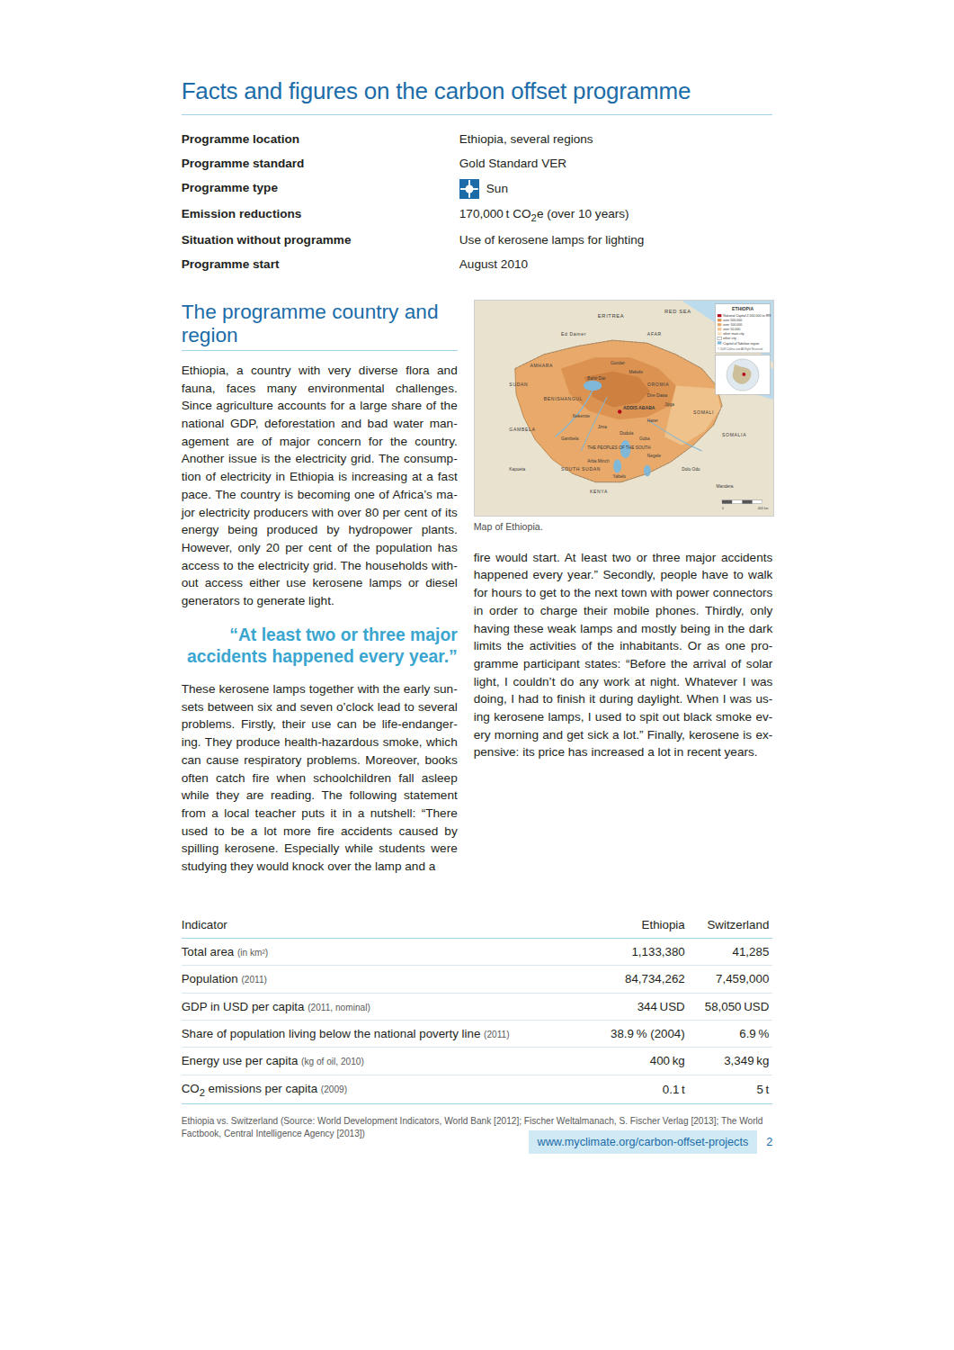Facts and figures on the carbon offset programme
| Programme location | Ethiopia, several regions |
| Programme standard | Gold Standard VER |
| Programme type | Sun |
| Emission reductions | 170,000 t CO 2 e (over 10 years) |
| Situation without programme | Use of kerosene lamps for lighting |
| Programme start | August 2010 |
The programme country and region
Ethiopia, a country with very diverse flora and fauna, faces many environmental challenges. Since agriculture accounts for a large share of the national GDP, deforestation and bad water management are of major concern for the country. Another issue is the electricity grid. The consumption of electricity in Ethiopia is increasing at a fast pace. The country is becoming one of Africa’s major electricity producers with over 80 per cent of its energy being produced by hydropower plants. However, only 20 per cent of the population has access to the electricity grid. The households without access either use kerosene lamps or diesel generators to generate light.
“At least two or three major accidents happened every year.”
These kerosene lamps together with the early sunsets between six and seven o’clock lead to several problems. Firstly, their use can be life-endangering. They produce health-hazardous smoke, which can cause respiratory problems. Moreover, books often catch fire when schoolchildren fall asleep while they are reading. The following statement from a local teacher puts it in a nutshell: “There used to be a lot more fire accidents caused by spilling kerosene. Especially while students were studying they would knock over the lamp and a
ERITREA RED SEA YEMEN DJIBOUTI Gulf of Aden AFAR Ed Damer SUDAN AMHARA BENISHANGUL GAMBELA OROMIA SOMALI SOMALIA KENYA SOUTH SUDAN THE PEOPLES OF THE SOUTH ADDIS ABABA Bahir Dar Gonder Mekele Dire Dawa Jijiga Harer Nekemte Jima Dodola Goba Gambela Arba Minch Yabelo Negele Dolo Odo Kapoeta Mandera ETHIOPIA National Capital 2,500,000 to 999 over 500,000 over 100,000 over 50,000 other main city other city Capital of Tabelaw region © 2009 Collins.com All Right Reserved 0 400 km
Map of Ethiopia.
fire would start. At least two or three major accidents happened every year.” Secondly, people have to walk for hours to get to the next town with power connectors in order to charge their mobile phones. Thirdly, only having these weak lamps and mostly being in the dark limits the activities of the inhabitants. Or as one programme participant states: “Before the arrival of solar light, I couldn’t do any work at night. Whatever I was doing, I had to finish it during daylight. When I was using kerosene lamps, I used to spit out black smoke every morning and get sick a lot.” Finally, kerosene is expensive: its price has increased a lot in recent years.
| Indicator | Ethiopia | Switzerland |
| --- | --- | --- |
| Total area (in km²) | 1,133,380 | 41,285 |
| Population (2011) | 84,734,262 | 7,459,000 |
| GDP in USD per capita (2011, nominal) | 344 USD | 58,050 USD |
| Share of population living below the national poverty line (2011) | 38.9 % (2004) | 6.9 % |
| Energy use per capita (kg of oil, 2010) | 400 kg | 3,349 kg |
| CO 2 emissions per capita (2009) | 0.1 t | 5 t |
Ethiopia vs. Switzerland (Source: World Development Indicators, World Bank [2012]; Fischer Weltalmanach, S. Fischer Verlag [2013]; The World Factbook, Central Intelligence Agency [2013])
www.myclimate.org/carbon-offset-projects 2